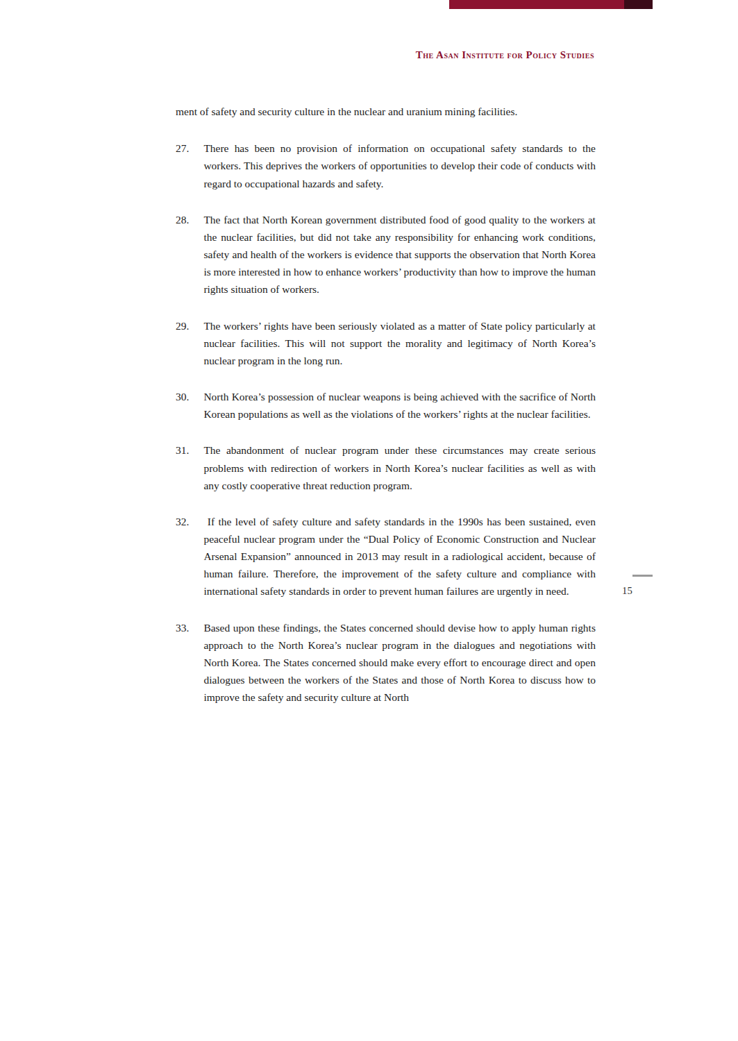The Asan Institute for Policy Studies
15
ment of safety and security culture in the nuclear and uranium mining facilities.
There has been no provision of information on occupational safety standards to the workers. This deprives the workers of opportunities to develop their code of conducts with regard to occupational hazards and safety.
The fact that North Korean government distributed food of good quality to the workers at the nuclear facilities, but did not take any responsibility for enhancing work conditions, safety and health of the workers is evidence that supports the observation that North Korea is more interested in how to enhance workers’ productivity than how to improve the human rights situation of workers.
The workers’ rights have been seriously violated as a matter of State policy particularly at nuclear facilities. This will not support the morality and legitimacy of North Korea’s nuclear program in the long run.
North Korea’s possession of nuclear weapons is being achieved with the sacrifice of North Korean populations as well as the violations of the workers’ rights at the nuclear facilities.
The abandonment of nuclear program under these circumstances may create serious problems with redirection of workers in North Korea’s nuclear facilities as well as with any costly cooperative threat reduction program.
If the level of safety culture and safety standards in the 1990s has been sustained, even peaceful nuclear program under the “Dual Policy of Economic Construction and Nuclear Arsenal Expansion” announced in 2013 may result in a radiological accident, because of human failure. Therefore, the improvement of the safety culture and compliance with international safety standards in order to prevent human failures are urgently in need.
Based upon these findings, the States concerned should devise how to apply human rights approach to the North Korea’s nuclear program in the dialogues and negotiations with North Korea. The States concerned should make every effort to encourage direct and open dialogues between the workers of the States and those of North Korea to discuss how to improve the safety and security culture at North